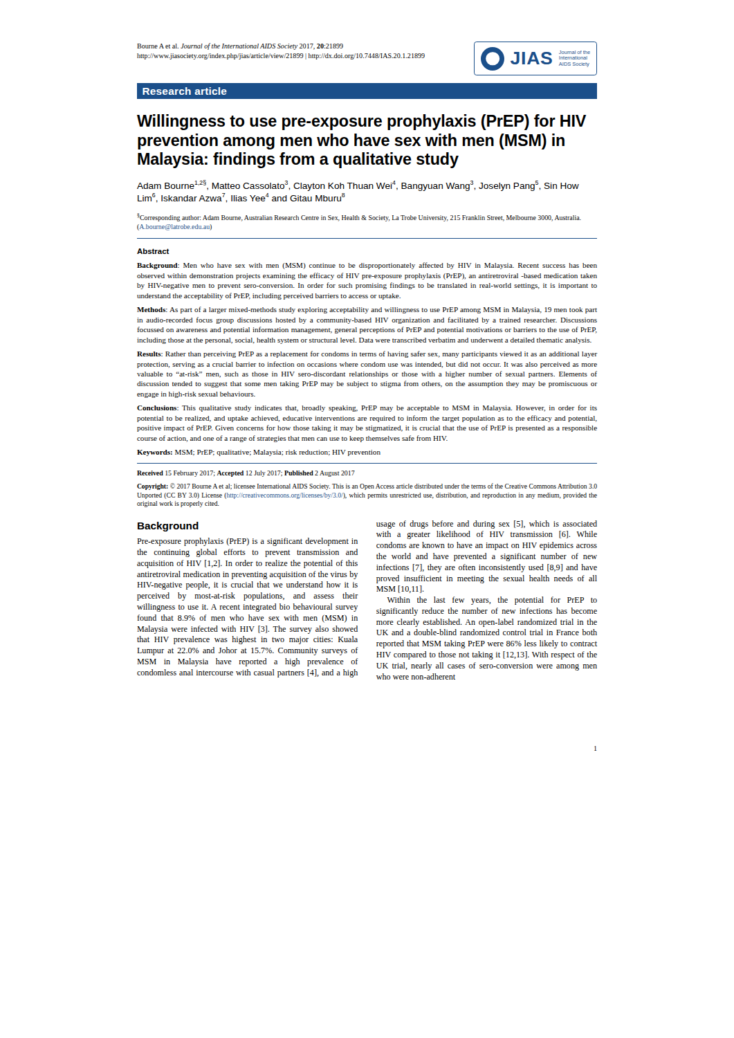Bourne A et al. Journal of the International AIDS Society 2017, 20:21899
http://www.jiasociety.org/index.php/jias/article/view/21899 | http://dx.doi.org/10.7448/IAS.20.1.21899
JIAS
Journal of the
International
AIDS Society
Research article
Willingness to use pre-exposure prophylaxis (PrEP) for HIV prevention among men who have sex with men (MSM) in Malaysia: findings from a qualitative study
Adam Bourne1,2§, Matteo Cassolato3, Clayton Koh Thuan Wei4, Bangyuan Wang3, Joselyn Pang5, Sin How Lim6, Iskandar Azwa7, Ilias Yee4 and Gitau Mburu8
§Corresponding author: Adam Bourne, Australian Research Centre in Sex, Health & Society, La Trobe University, 215 Franklin Street, Melbourne 3000, Australia. (A.bourne@latrobe.edu.au)
Abstract
Background: Men who have sex with men (MSM) continue to be disproportionately affected by HIV in Malaysia. Recent success has been observed within demonstration projects examining the efficacy of HIV pre-exposure prophylaxis (PrEP), an antiretroviral -based medication taken by HIV-negative men to prevent sero-conversion. In order for such promising findings to be translated in real-world settings, it is important to understand the acceptability of PrEP, including perceived barriers to access or uptake.
Methods: As part of a larger mixed-methods study exploring acceptability and willingness to use PrEP among MSM in Malaysia, 19 men took part in audio-recorded focus group discussions hosted by a community-based HIV organization and facilitated by a trained researcher. Discussions focussed on awareness and potential information management, general perceptions of PrEP and potential motivations or barriers to the use of PrEP, including those at the personal, social, health system or structural level. Data were transcribed verbatim and underwent a detailed thematic analysis.
Results: Rather than perceiving PrEP as a replacement for condoms in terms of having safer sex, many participants viewed it as an additional layer protection, serving as a crucial barrier to infection on occasions where condom use was intended, but did not occur. It was also perceived as more valuable to “at-risk” men, such as those in HIV sero-discordant relationships or those with a higher number of sexual partners. Elements of discussion tended to suggest that some men taking PrEP may be subject to stigma from others, on the assumption they may be promiscuous or engage in high-risk sexual behaviours.
Conclusions: This qualitative study indicates that, broadly speaking, PrEP may be acceptable to MSM in Malaysia. However, in order for its potential to be realized, and uptake achieved, educative interventions are required to inform the target population as to the efficacy and potential, positive impact of PrEP. Given concerns for how those taking it may be stigmatized, it is crucial that the use of PrEP is presented as a responsible course of action, and one of a range of strategies that men can use to keep themselves safe from HIV.
Keywords: MSM; PrEP; qualitative; Malaysia; risk reduction; HIV prevention
Received 15 February 2017; Accepted 12 July 2017; Published 2 August 2017
Copyright: © 2017 Bourne A et al; licensee International AIDS Society. This is an Open Access article distributed under the terms of the Creative Commons Attribution 3.0 Unported (CC BY 3.0) License (http://creativecommons.org/licenses/by/3.0/), which permits unrestricted use, distribution, and reproduction in any medium, provided the original work is properly cited.
Background
Pre-exposure prophylaxis (PrEP) is a significant development in the continuing global efforts to prevent transmission and acquisition of HIV [1,2]. In order to realize the potential of this antiretroviral medication in preventing acquisition of the virus by HIV-negative people, it is crucial that we understand how it is perceived by most-at-risk populations, and assess their willingness to use it. A recent integrated bio behavioural survey found that 8.9% of men who have sex with men (MSM) in Malaysia were infected with HIV [3]. The survey also showed that HIV prevalence was highest in two major cities: Kuala Lumpur at 22.0% and Johor at 15.7%. Community surveys of MSM in Malaysia have reported a high prevalence of condomless anal intercourse with casual partners [4], and a high usage of drugs before and during sex [5], which is associated with a greater likelihood of HIV transmission [6]. While condoms are known to have an impact on HIV epidemics across the world and have prevented a significant number of new infections [7], they are often inconsistently used [8,9] and have proved insufficient in meeting the sexual health needs of all MSM [10,11].
Within the last few years, the potential for PrEP to significantly reduce the number of new infections has become more clearly established. An open-label randomized trial in the UK and a double-blind randomized control trial in France both reported that MSM taking PrEP were 86% less likely to contract HIV compared to those not taking it [12,13]. With respect of the UK trial, nearly all cases of sero-conversion were among men who were non-adherent
1